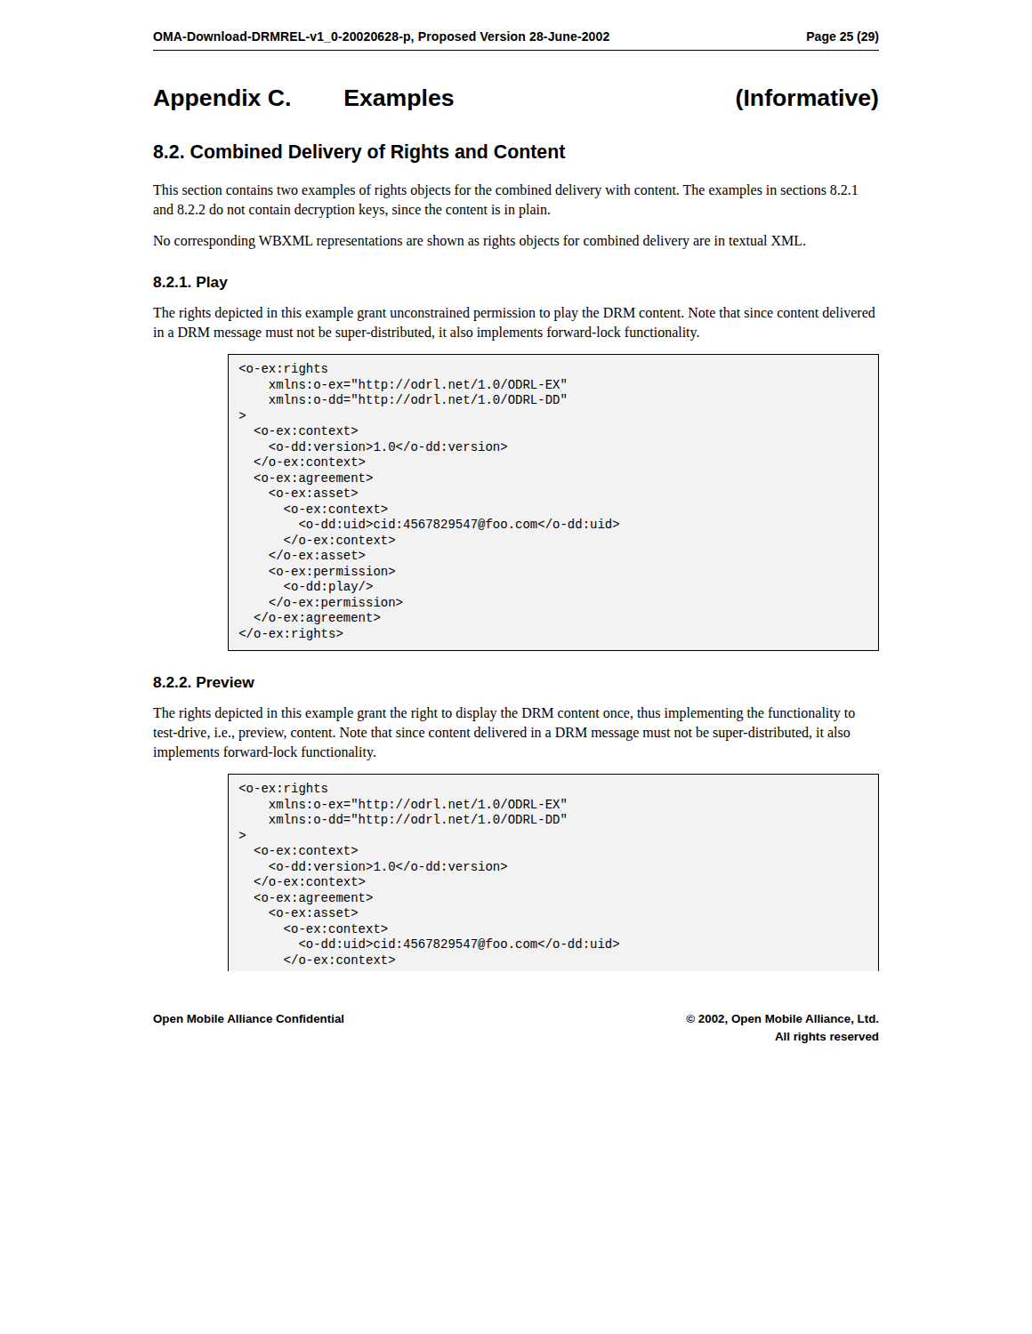OMA-Download-DRMREL-v1_0-20020628-p, Proposed Version 28-June-2002 Page 25 (29)
Appendix C. Examples (Informative)
8.2. Combined Delivery of Rights and Content
This section contains two examples of rights objects for the combined delivery with content. The examples in sections 8.2.1 and 8.2.2 do not contain decryption keys, since the content is in plain.
No corresponding WBXML representations are shown as rights objects for combined delivery are in textual XML.
8.2.1. Play
The rights depicted in this example grant unconstrained permission to play the DRM content. Note that since content delivered in a DRM message must not be super-distributed, it also implements forward-lock functionality.
<o-ex:rights
    xmlns:o-ex="http://odrl.net/1.0/ODRL-EX"
    xmlns:o-dd="http://odrl.net/1.0/ODRL-DD"
>
  <o-ex:context>
    <o-dd:version>1.0</o-dd:version>
  </o-ex:context>
  <o-ex:agreement>
    <o-ex:asset>
      <o-ex:context>
        <o-dd:uid>cid:4567829547@foo.com</o-dd:uid>
      </o-ex:context>
    </o-ex:asset>
    <o-ex:permission>
      <o-dd:play/>
    </o-ex:permission>
  </o-ex:agreement>
</o-ex:rights>
8.2.2. Preview
The rights depicted in this example grant the right to display the DRM content once, thus implementing the functionality to test-drive, i.e., preview, content. Note that since content delivered in a DRM message must not be super-distributed, it also implements forward-lock functionality.
<o-ex:rights
    xmlns:o-ex="http://odrl.net/1.0/ODRL-EX"
    xmlns:o-dd="http://odrl.net/1.0/ODRL-DD"
>
  <o-ex:context>
    <o-dd:version>1.0</o-dd:version>
  </o-ex:context>
  <o-ex:agreement>
    <o-ex:asset>
      <o-ex:context>
        <o-dd:uid>cid:4567829547@foo.com</o-dd:uid>
      </o-ex:context>
Open Mobile Alliance Confidential
© 2002, Open Mobile Alliance, Ltd.
All rights reserved